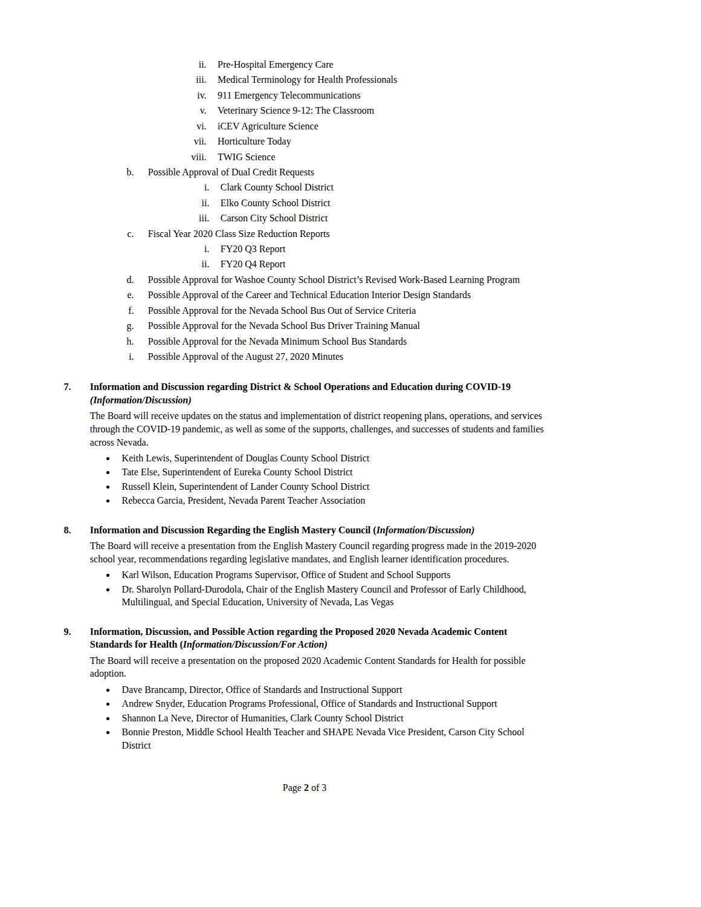Pre-Hospital Emergency Care
Medical Terminology for Health Professionals
911 Emergency Telecommunications
Veterinary Science 9-12: The Classroom
iCEV Agriculture Science
Horticulture Today
TWIG Science
Possible Approval of Dual Credit Requests
Clark County School District
Elko County School District
Carson City School District
Fiscal Year 2020 Class Size Reduction Reports
FY20 Q3 Report
FY20 Q4 Report
Possible Approval for Washoe County School District’s Revised Work-Based Learning Program
Possible Approval of the Career and Technical Education Interior Design Standards
Possible Approval for the Nevada School Bus Out of Service Criteria
Possible Approval for the Nevada School Bus Driver Training Manual
Possible Approval for the Nevada Minimum School Bus Standards
Possible Approval of the August 27, 2020 Minutes
7. Information and Discussion regarding District & School Operations and Education during COVID-19 (Information/Discussion)
The Board will receive updates on the status and implementation of district reopening plans, operations, and services through the COVID-19 pandemic, as well as some of the supports, challenges, and successes of students and families across Nevada.
Keith Lewis, Superintendent of Douglas County School District
Tate Else, Superintendent of Eureka County School District
Russell Klein, Superintendent of Lander County School District
Rebecca Garcia, President, Nevada Parent Teacher Association
8. Information and Discussion Regarding the English Mastery Council (Information/Discussion)
The Board will receive a presentation from the English Mastery Council regarding progress made in the 2019-2020 school year, recommendations regarding legislative mandates, and English learner identification procedures.
Karl Wilson, Education Programs Supervisor, Office of Student and School Supports
Dr. Sharolyn Pollard-Durodola, Chair of the English Mastery Council and Professor of Early Childhood, Multilingual, and Special Education, University of Nevada, Las Vegas
9. Information, Discussion, and Possible Action regarding the Proposed 2020 Nevada Academic Content Standards for Health (Information/Discussion/For Action)
The Board will receive a presentation on the proposed 2020 Academic Content Standards for Health for possible adoption.
Dave Brancamp, Director, Office of Standards and Instructional Support
Andrew Snyder, Education Programs Professional, Office of Standards and Instructional Support
Shannon La Neve, Director of Humanities, Clark County School District
Bonnie Preston, Middle School Health Teacher and SHAPE Nevada Vice President, Carson City School District
Page 2 of 3